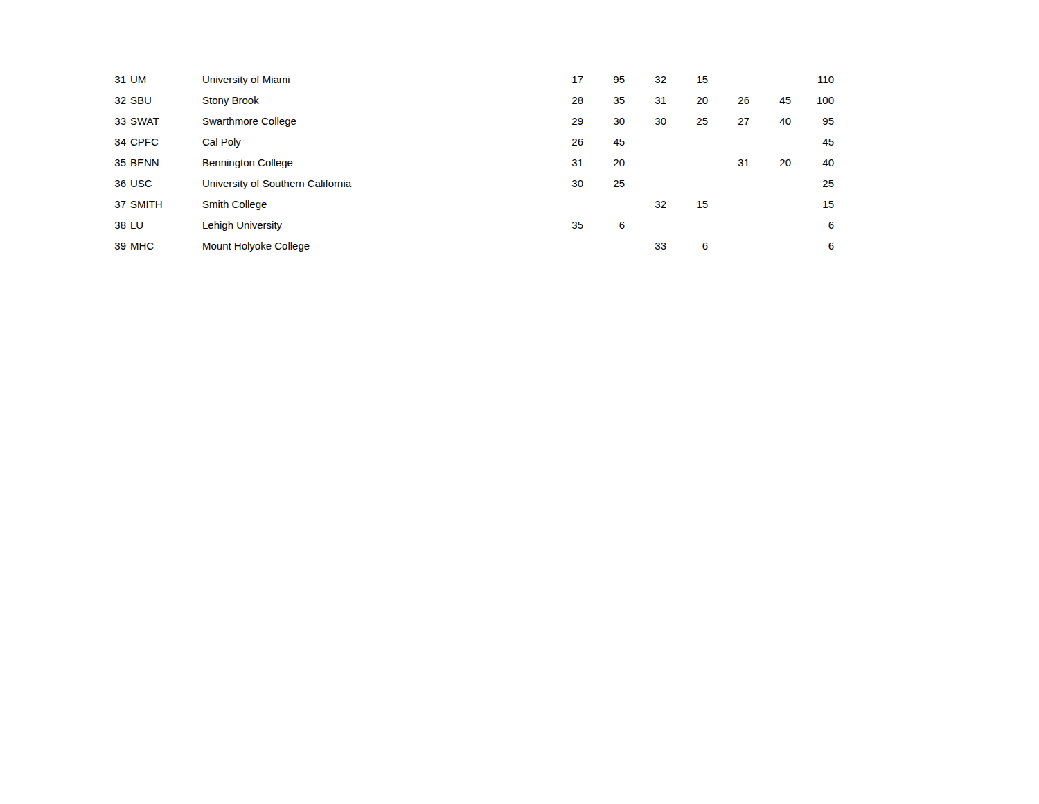| 31 | UM | University of Miami | 17 | 95 | 32 | 15 | | | 110 |
| 32 | SBU | Stony Brook | 28 | 35 | 31 | 20 | 26 | 45 | 100 |
| 33 | SWAT | Swarthmore College | 29 | 30 | 30 | 25 | 27 | 40 | 95 |
| 34 | CPFC | Cal Poly | 26 | 45 | | | | | 45 |
| 35 | BENN | Bennington College | 31 | 20 | | | 31 | 20 | 40 |
| 36 | USC | University of Southern California | 30 | 25 | | | | | 25 |
| 37 | SMITH | Smith College | | | 32 | 15 | | | 15 |
| 38 | LU | Lehigh University | 35 | 6 | | | | | 6 |
| 39 | MHC | Mount Holyoke College | | | 33 | 6 | | | 6 |